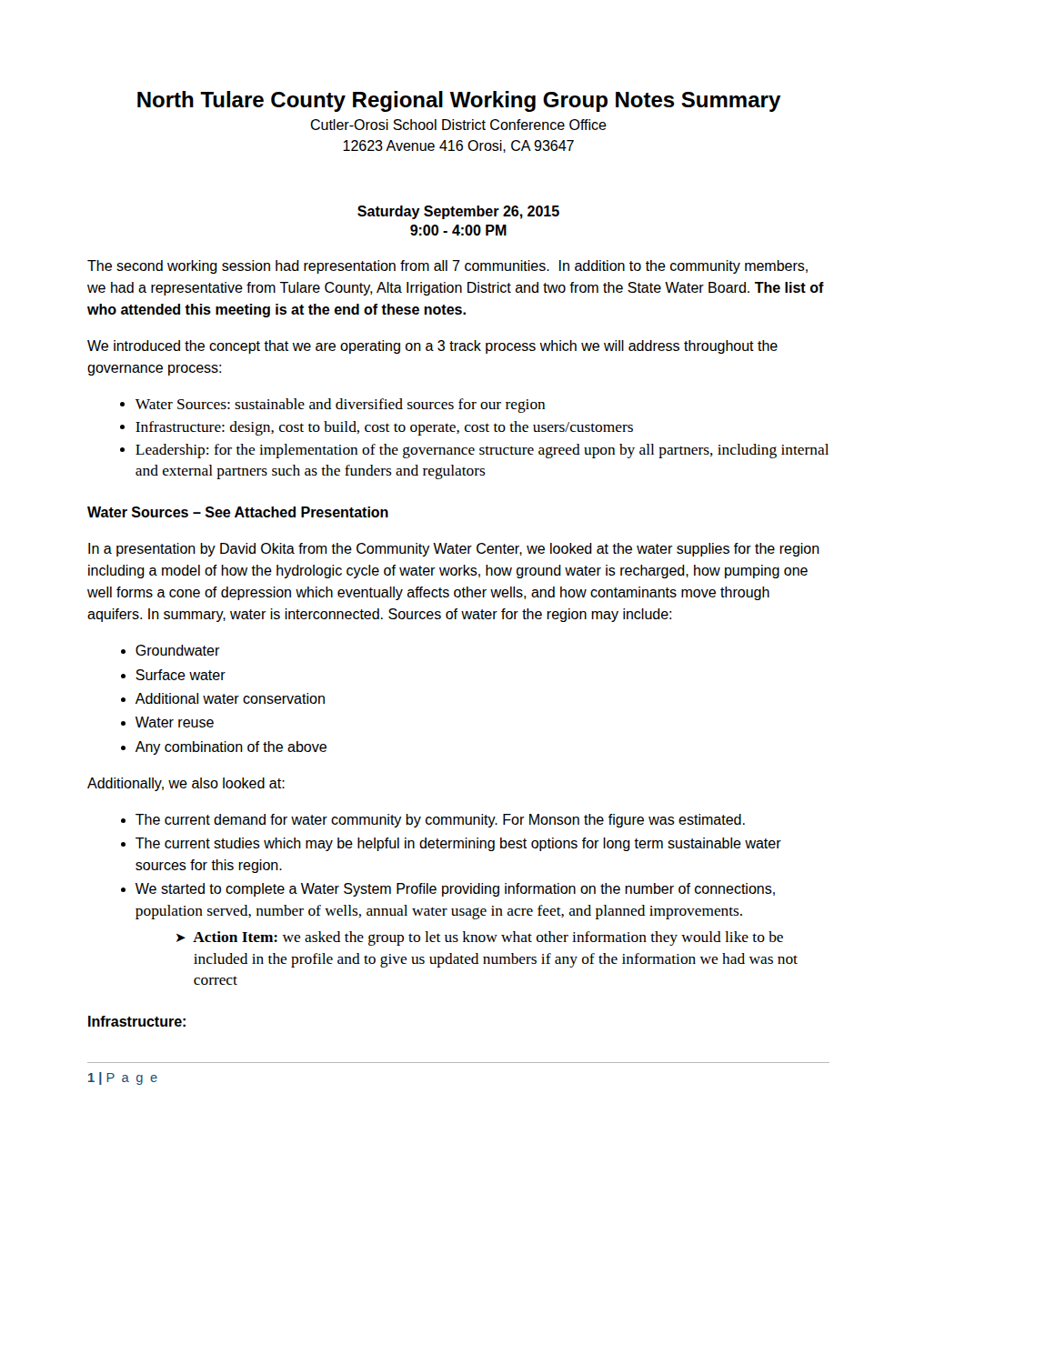North Tulare County Regional Working Group Notes Summary
Cutler-Orosi School District Conference Office
12623 Avenue 416 Orosi, CA 93647
Saturday September 26, 2015
9:00 - 4:00 PM
The second working session had representation from all 7 communities. In addition to the community members, we had a representative from Tulare County, Alta Irrigation District and two from the State Water Board. The list of who attended this meeting is at the end of these notes.
We introduced the concept that we are operating on a 3 track process which we will address throughout the governance process:
Water Sources: sustainable and diversified sources for our region
Infrastructure: design, cost to build, cost to operate, cost to the users/customers
Leadership: for the implementation of the governance structure agreed upon by all partners, including internal and external partners such as the funders and regulators
Water Sources – See Attached Presentation
In a presentation by David Okita from the Community Water Center, we looked at the water supplies for the region including a model of how the hydrologic cycle of water works, how ground water is recharged, how pumping one well forms a cone of depression which eventually affects other wells, and how contaminants move through aquifers. In summary, water is interconnected. Sources of water for the region may include:
Groundwater
Surface water
Additional water conservation
Water reuse
Any combination of the above
Additionally, we also looked at:
The current demand for water community by community. For Monson the figure was estimated.
The current studies which may be helpful in determining best options for long term sustainable water sources for this region.
We started to complete a Water System Profile providing information on the number of connections, population served, number of wells, annual water usage in acre feet, and planned improvements.
Action Item: we asked the group to let us know what other information they would like to be included in the profile and to give us updated numbers if any of the information we had was not correct
Infrastructure:
1 | P a g e